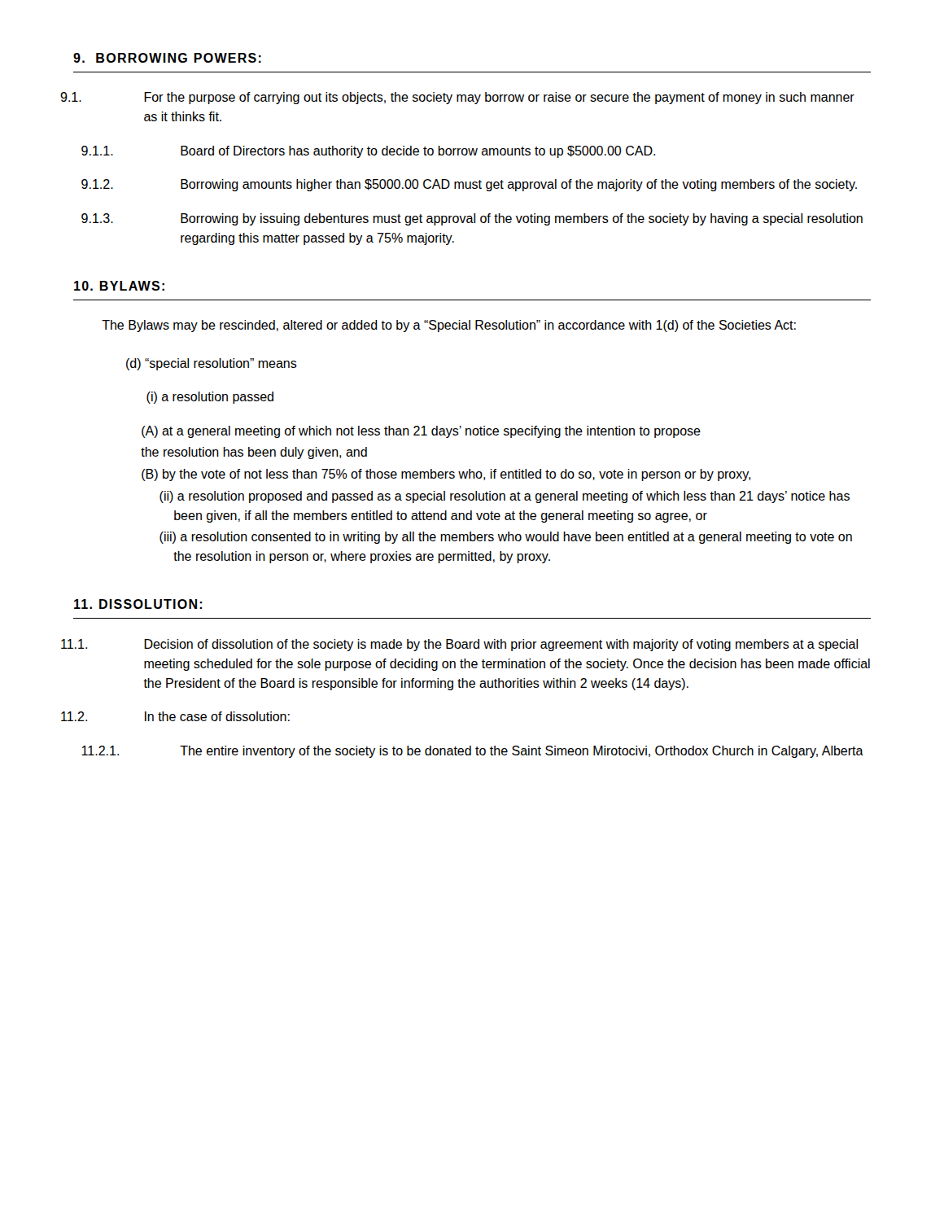9. Borrowing Powers:
9.1. For the purpose of carrying out its objects, the society may borrow or raise or secure the payment of money in such manner as it thinks fit.
9.1.1. Board of Directors has authority to decide to borrow amounts to up $5000.00 CAD.
9.1.2. Borrowing amounts higher than $5000.00 CAD must get approval of the majority of the voting members of the society.
9.1.3. Borrowing by issuing debentures must get approval of the voting members of the society by having a special resolution regarding this matter passed by a 75% majority.
10. Bylaws:
The Bylaws may be rescinded, altered or added to by a “Special Resolution” in accordance with 1(d) of the Societies Act:
(d) “special resolution” means
(i) a resolution passed
(A) at a general meeting of which not less than 21 days’ notice specifying the intention to propose
the resolution has been duly given, and
(B) by the vote of not less than 75% of those members who, if entitled to do so, vote in person or by proxy,
(ii) a resolution proposed and passed as a special resolution at a general meeting of which less than 21 days’ notice has been given, if all the members entitled to attend and vote at the general meeting so agree, or
(iii) a resolution consented to in writing by all the members who would have been entitled at a general meeting to vote on the resolution in person or, where proxies are permitted, by proxy.
11. Dissolution:
11.1. Decision of dissolution of the society is made by the Board with prior agreement with majority of voting members at a special meeting scheduled for the sole purpose of deciding on the termination of the society. Once the decision has been made official the President of the Board is responsible for informing the authorities within 2 weeks (14 days).
11.2. In the case of dissolution:
11.2.1. The entire inventory of the society is to be donated to the Saint Simeon Mirotocivi, Orthodox Church in Calgary, Alberta